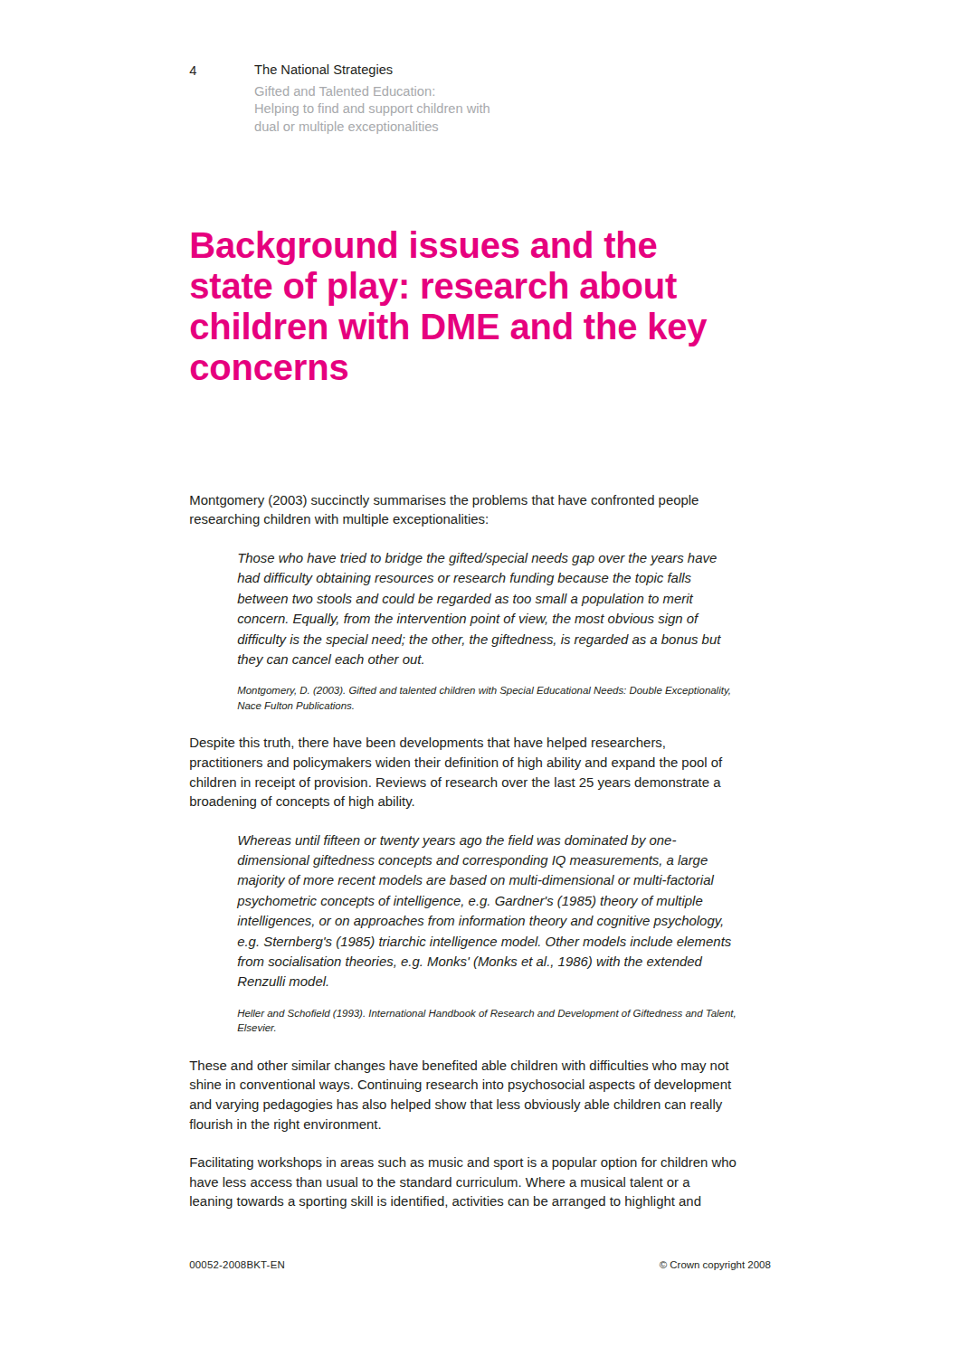4
The National Strategies Gifted and Talented Education:
Helping to find and support children with
dual or multiple exceptionalities
Background issues and the state of play: research about children with DME and the key concerns
Montgomery (2003) succinctly summarises the problems that have confronted people researching children with multiple exceptionalities:
Those who have tried to bridge the gifted/special needs gap over the years have had difficulty obtaining resources or research funding because the topic falls between two stools and could be regarded as too small a population to merit concern. Equally, from the intervention point of view, the most obvious sign of difficulty is the special need; the other, the giftedness, is regarded as a bonus but they can cancel each other out.
Montgomery, D. (2003). Gifted and talented children with Special Educational Needs: Double Exceptionality, Nace Fulton Publications.
Despite this truth, there have been developments that have helped researchers, practitioners and policymakers widen their definition of high ability and expand the pool of children in receipt of provision. Reviews of research over the last 25 years demonstrate a broadening of concepts of high ability.
Whereas until fifteen or twenty years ago the field was dominated by one-dimensional giftedness concepts and corresponding IQ measurements, a large majority of more recent models are based on multi-dimensional or multi-factorial psychometric concepts of intelligence, e.g. Gardner's (1985) theory of multiple intelligences, or on approaches from information theory and cognitive psychology, e.g. Sternberg's (1985) triarchic intelligence model. Other models include elements from socialisation theories, e.g. Monks' (Monks et al., 1986) with the extended Renzulli model.
Heller and Schofield (1993). International Handbook of Research and Development of Giftedness and Talent, Elsevier.
These and other similar changes have benefited able children with difficulties who may not shine in conventional ways. Continuing research into psychosocial aspects of development and varying pedagogies has also helped show that less obviously able children can really flourish in the right environment.
Facilitating workshops in areas such as music and sport is a popular option for children who have less access than usual to the standard curriculum. Where a musical talent or a leaning towards a sporting skill is identified, activities can be arranged to highlight and
00052-2008BKT-EN
© Crown copyright 2008